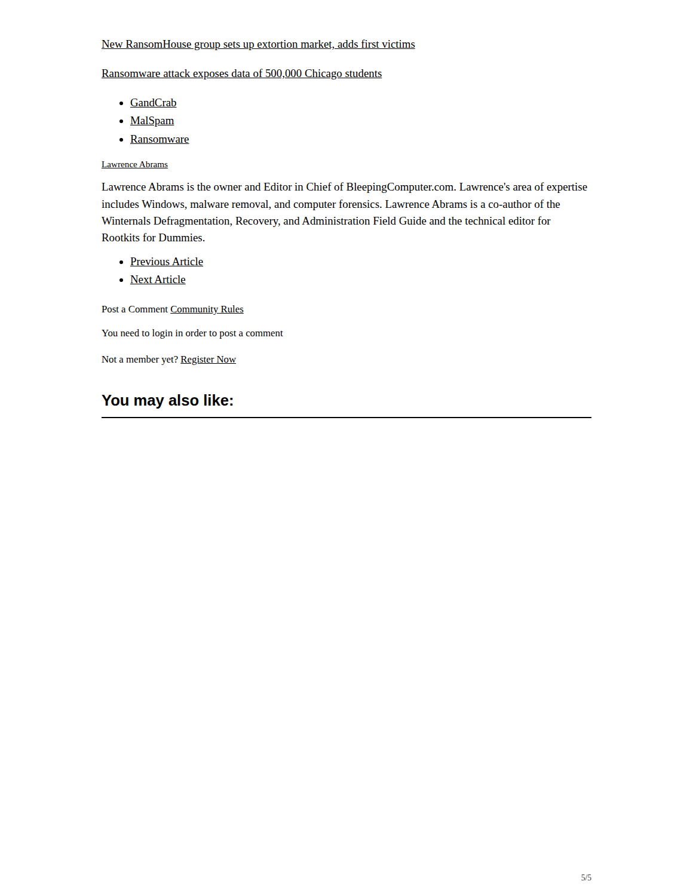New RansomHouse group sets up extortion market, adds first victims Ransomware attack exposes data of 500,000 Chicago students
GandCrab
MalSpam
Ransomware
Lawrence Abrams
Lawrence Abrams is the owner and Editor in Chief of BleepingComputer.com. Lawrence's area of expertise includes Windows, malware removal, and computer forensics. Lawrence Abrams is a co-author of the Winternals Defragmentation, Recovery, and Administration Field Guide and the technical editor for Rootkits for Dummies.
Previous Article
Next Article
Post a Comment Community Rules
You need to login in order to post a comment
Not a member yet? Register Now
You may also like:
5/5